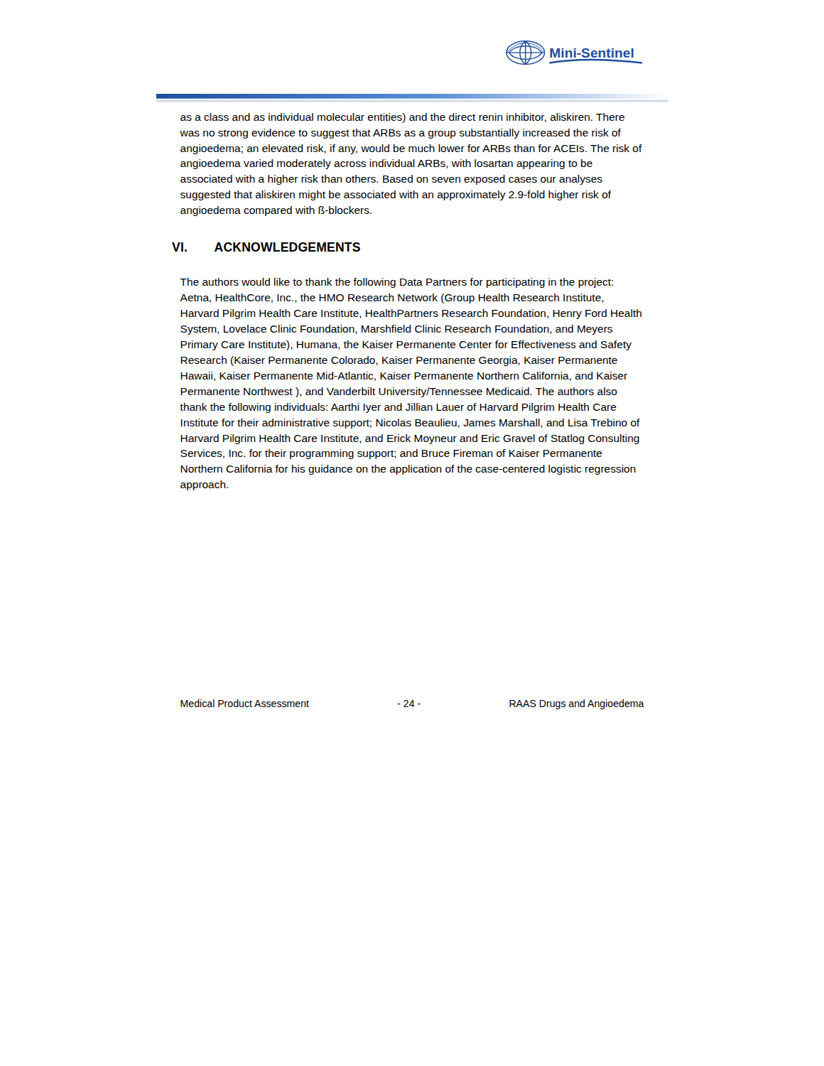Mini-Sentinel
as a class and as individual molecular entities) and the direct renin inhibitor, aliskiren. There was no strong evidence to suggest that ARBs as a group substantially increased the risk of angioedema; an elevated risk, if any, would be much lower for ARBs than for ACEIs. The risk of angioedema varied moderately across individual ARBs, with losartan appearing to be associated with a higher risk than others. Based on seven exposed cases our analyses suggested that aliskiren might be associated with an approximately 2.9-fold higher risk of angioedema compared with ß-blockers.
VI. ACKNOWLEDGEMENTS
The authors would like to thank the following Data Partners for participating in the project: Aetna, HealthCore, Inc., the HMO Research Network (Group Health Research Institute, Harvard Pilgrim Health Care Institute, HealthPartners Research Foundation, Henry Ford Health System, Lovelace Clinic Foundation, Marshfield Clinic Research Foundation, and Meyers Primary Care Institute), Humana, the Kaiser Permanente Center for Effectiveness and Safety Research (Kaiser Permanente Colorado, Kaiser Permanente Georgia, Kaiser Permanente Hawaii, Kaiser Permanente Mid-Atlantic, Kaiser Permanente Northern California, and Kaiser Permanente Northwest ), and Vanderbilt University/Tennessee Medicaid. The authors also thank the following individuals: Aarthi Iyer and Jillian Lauer of Harvard Pilgrim Health Care Institute for their administrative support; Nicolas Beaulieu, James Marshall, and Lisa Trebino of Harvard Pilgrim Health Care Institute, and Erick Moyneur and Eric Gravel of Statlog Consulting Services, Inc. for their programming support; and Bruce Fireman of Kaiser Permanente Northern California for his guidance on the application of the case-centered logistic regression approach.
Medical Product Assessment
- 24 -
RAAS Drugs and Angioedema